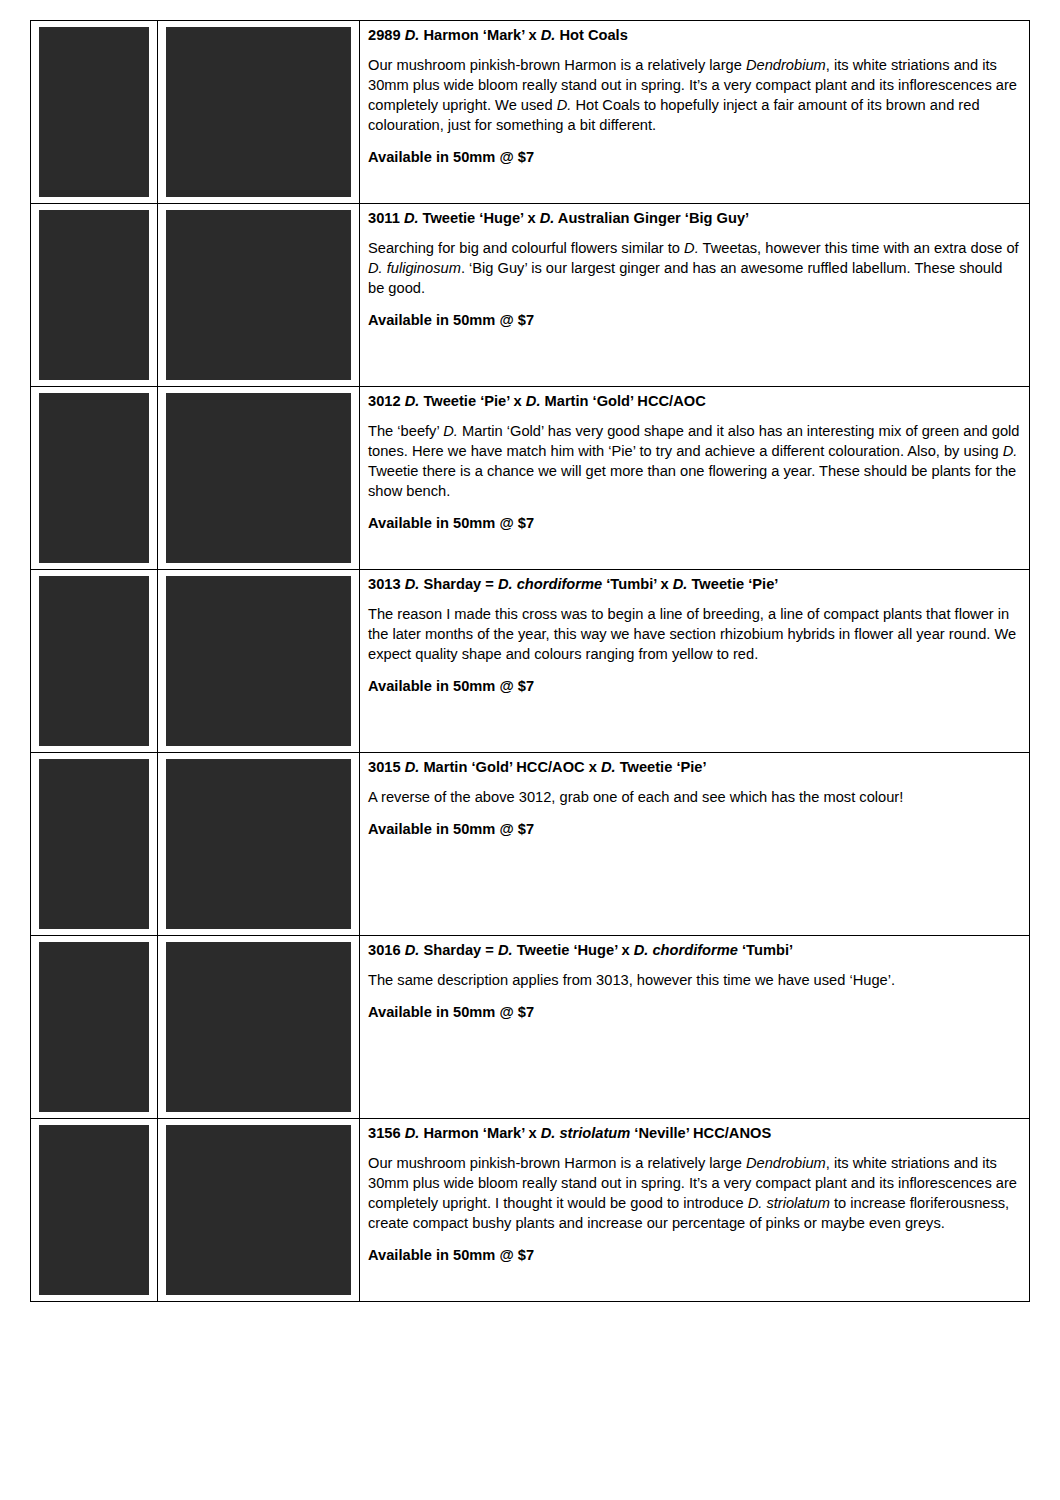| | | 2989 D. Harmon ‘Mark’ x D. Hot Coals Our mushroom pinkish-brown Harmon is a relatively large Dendrobium , its white striations and its 30mm plus wide bloom really stand out in spring. It’s a very compact plant and its inflorescences are completely upright. We used D. Hot Coals to hopefully inject a fair amount of its brown and red colouration, just for something a bit different. Available in 50mm @ $7 |
| | | 3011 D. Tweetie ‘Huge’ x D. Australian Ginger ‘Big Guy’ Searching for big and colourful flowers similar to D. Tweetas, however this time with an extra dose of D. fuliginosum . ‘Big Guy’ is our largest ginger and has an awesome ruffled labellum. These should be good. Available in 50mm @ $7 |
| | | 3012 D. Tweetie ‘Pie’ x D. Martin ‘Gold’ HCC/AOC The ‘beefy’ D. Martin ‘Gold’ has very good shape and it also has an interesting mix of green and gold tones. Here we have match him with ‘Pie’ to try and achieve a different colouration. Also, by using D. Tweetie there is a chance we will get more than one flowering a year. These should be plants for the show bench. Available in 50mm @ $7 |
| | | 3013 D. Sharday = D. chordiforme ‘Tumbi’ x D. Tweetie ‘Pie’ The reason I made this cross was to begin a line of breeding, a line of compact plants that flower in the later months of the year, this way we have section rhizobium hybrids in flower all year round. We expect quality shape and colours ranging from yellow to red. Available in 50mm @ $7 |
| | | 3015 D. Martin ‘Gold’ HCC/AOC x D. Tweetie ‘Pie’ A reverse of the above 3012, grab one of each and see which has the most colour! Available in 50mm @ $7 |
| | | 3016 D. Sharday = D. Tweetie ‘Huge’ x D. chordiforme ‘Tumbi’ The same description applies from 3013, however this time we have used ‘Huge’. Available in 50mm @ $7 |
| | | 3156 D. Harmon ‘Mark’ x D. striolatum ‘Neville’ HCC/ANOS Our mushroom pinkish-brown Harmon is a relatively large Dendrobium , its white striations and its 30mm plus wide bloom really stand out in spring. It’s a very compact plant and its inflorescences are completely upright. I thought it would be good to introduce D. striolatum to increase floriferousness, create compact bushy plants and increase our percentage of pinks or maybe even greys. Available in 50mm @ $7 |